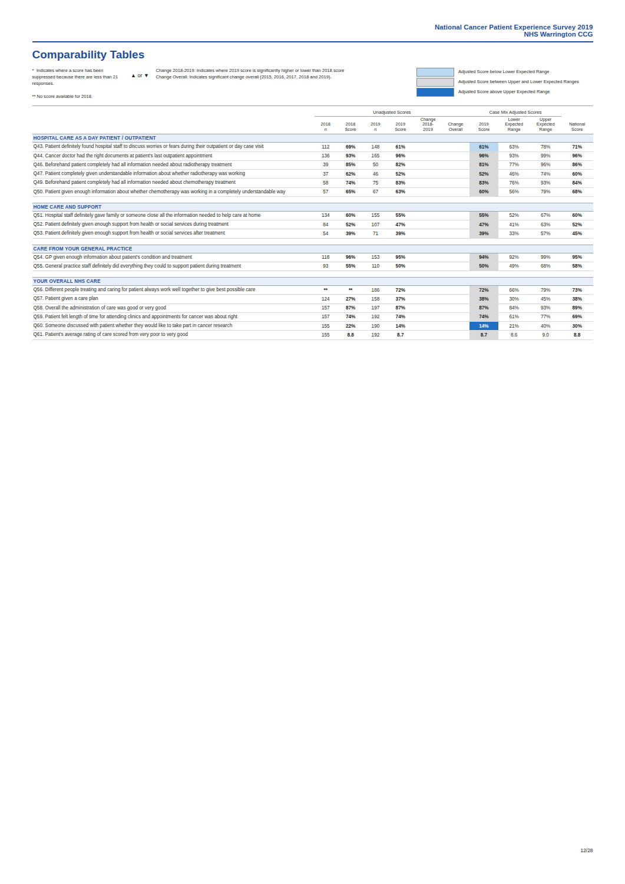National Cancer Patient Experience Survey 2019
NHS Warrington CCG
Comparability Tables
* Indicates where a score has been suppressed because there are less than 21 responses.
** No score available for 2018.
▲ or ▼
Change 2018-2019: Indicates where 2019 score is significantly higher or lower than 2018 score
Change Overall: Indicates significant change overall (2015, 2016, 2017, 2018 and 2019).
| | Adjusted Score below Lower Expected Range |
| | Adjusted Score between Upper and Lower Expected Ranges |
| | Adjusted Score above Upper Expected Range |
| | Unadjusted Scores | Case Mix Adjusted Scores | |
| --- | --- | --- | --- |
| | 2018 n | 2018 Score | 2019 n | 2019 Score | Change 2018- 2019 | Change Overall | 2019 Score | Lower Expected Range | Upper Expected Range | National Score |
| HOSPITAL CARE AS A DAY PATIENT / OUTPATIENT |
| Q43. Patient definitely found hospital staff to discuss worries or fears during their outpatient or day case visit | 112 | 69% | 148 | 61% | | | 61% | 63% | 78% | 71% |
| Q44. Cancer doctor had the right documents at patient's last outpatient appointment | 136 | 93% | 165 | 96% | | | 96% | 93% | 99% | 96% |
| Q46. Beforehand patient completely had all information needed about radiotherapy treatment | 39 | 85% | 50 | 82% | | | 81% | 77% | 96% | 86% |
| Q47. Patient completely given understandable information about whether radiotherapy was working | 37 | 62% | 46 | 52% | | | 52% | 46% | 74% | 60% |
| Q49. Beforehand patient completely had all information needed about chemotherapy treatment | 58 | 74% | 75 | 83% | | | 83% | 76% | 93% | 84% |
| Q50. Patient given enough information about whether chemotherapy was working in a completely understandable way | 57 | 65% | 67 | 63% | | | 60% | 56% | 79% | 68% |
| HOME CARE AND SUPPORT |
| Q51. Hospital staff definitely gave family or someone close all the information needed to help care at home | 134 | 60% | 155 | 55% | | | 55% | 52% | 67% | 60% |
| Q52. Patient definitely given enough support from health or social services during treatment | 84 | 52% | 107 | 47% | | | 47% | 41% | 63% | 52% |
| Q53. Patient definitely given enough support from health or social services after treatment | 54 | 39% | 71 | 39% | | | 39% | 33% | 57% | 45% |
| CARE FROM YOUR GENERAL PRACTICE |
| Q54. GP given enough information about patient's condition and treatment | 118 | 96% | 153 | 95% | | | 94% | 92% | 99% | 95% |
| Q55. General practice staff definitely did everything they could to support patient during treatment | 93 | 55% | 110 | 50% | | | 50% | 49% | 68% | 58% |
| YOUR OVERALL NHS CARE |
| Q56. Different people treating and caring for patient always work well together to give best possible care | ** | ** | 186 | 72% | | | 72% | 66% | 79% | 73% |
| Q57. Patient given a care plan | 124 | 27% | 158 | 37% | | | 38% | 30% | 45% | 38% |
| Q58. Overall the administration of care was good or very good | 157 | 87% | 197 | 87% | | | 87% | 84% | 93% | 89% |
| Q59. Patient felt length of time for attending clinics and appointments for cancer was about right | 157 | 74% | 192 | 74% | | | 74% | 61% | 77% | 69% |
| Q60. Someone discussed with patient whether they would like to take part in cancer research | 155 | 22% | 190 | 14% | | | 14% | 21% | 40% | 30% |
| Q61. Patient's average rating of care scored from very poor to very good | 155 | 8.8 | 192 | 8.7 | | | 8.7 | 8.6 | 9.0 | 8.8 |
12/28